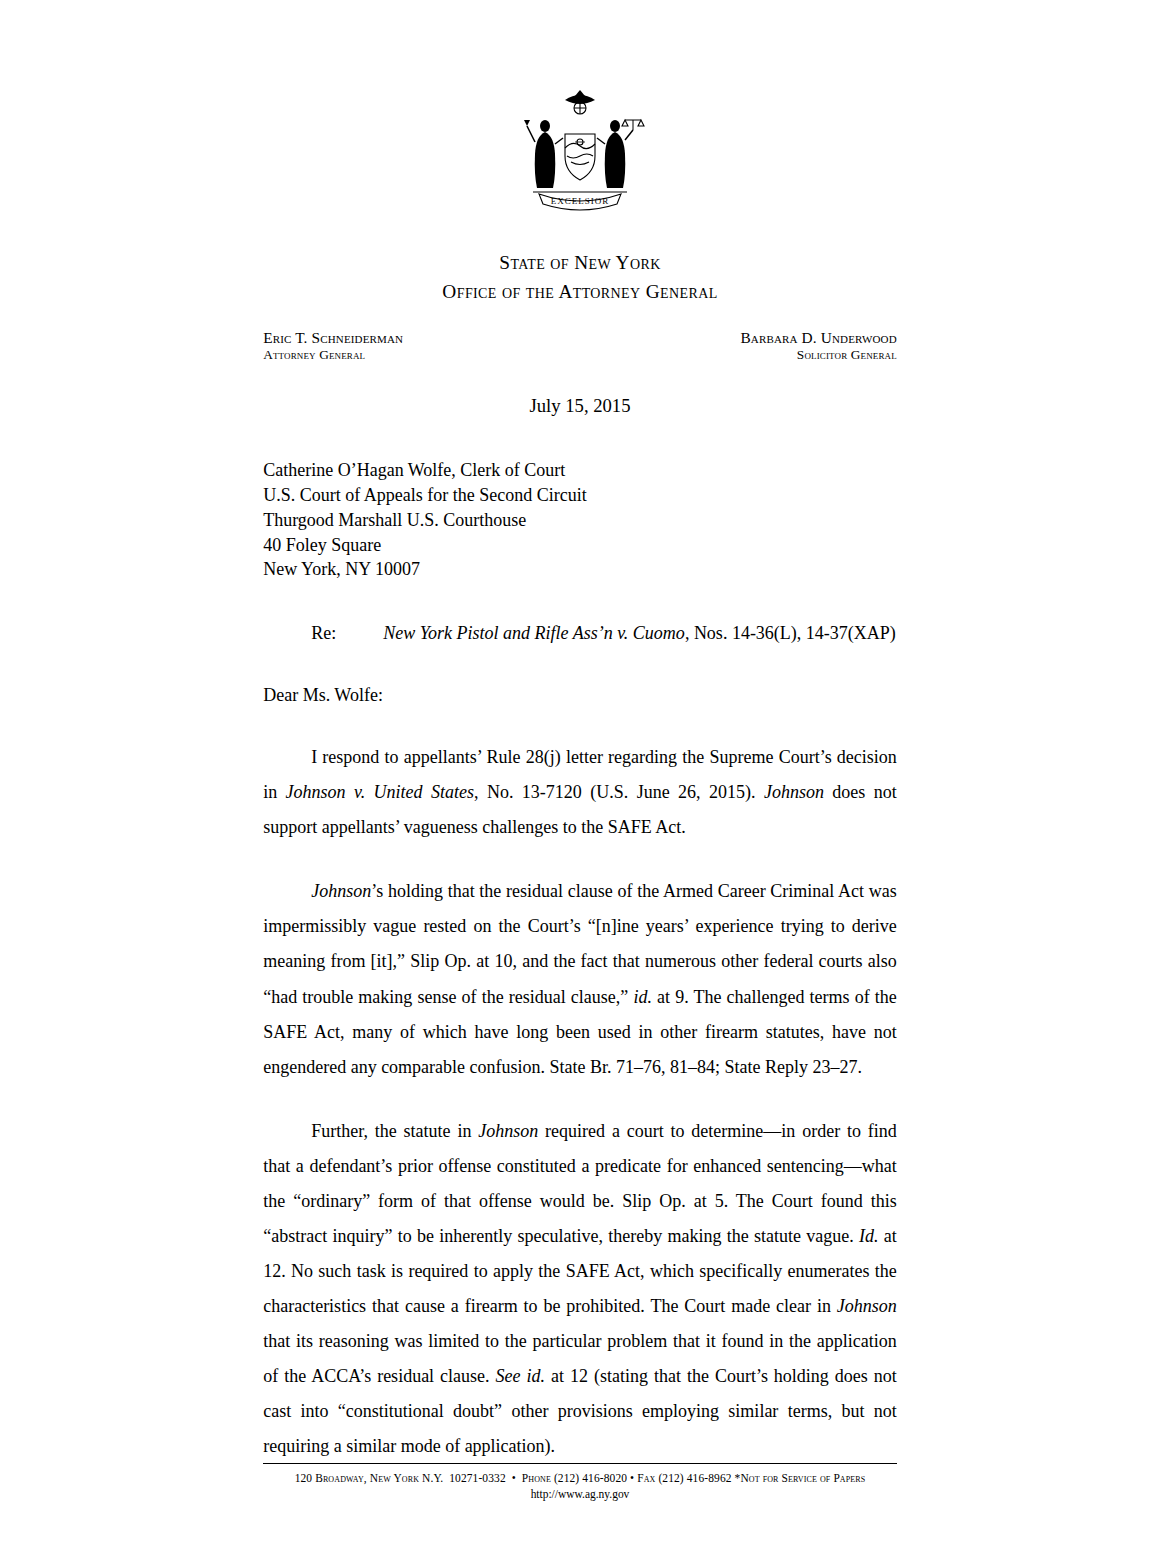EXCELSIOR
State of New York
Office of the Attorney General
Eric T. Schneiderman
Attorney General
Barbara D. Underwood
Solicitor General
July 15, 2015
Catherine O’Hagan Wolfe, Clerk of Court
U.S. Court of Appeals for the Second Circuit
Thurgood Marshall U.S. Courthouse
40 Foley Square
New York, NY 10007
Re:
New York Pistol and Rifle Ass’n v. Cuomo, Nos. 14-36(L), 14-37(XAP)
Dear Ms. Wolfe:
I respond to appellants’ Rule 28(j) letter regarding the Supreme Court’s decision in Johnson v. United States, No. 13-7120 (U.S. June 26, 2015). Johnson does not support appellants’ vagueness challenges to the SAFE Act.
Johnson’s holding that the residual clause of the Armed Career Criminal Act was impermissibly vague rested on the Court’s “[n]ine years’ experience trying to derive meaning from [it],” Slip Op. at 10, and the fact that numerous other federal courts also “had trouble making sense of the residual clause,” id. at 9. The challenged terms of the SAFE Act, many of which have long been used in other firearm statutes, have not engendered any comparable confusion. State Br. 71–76, 81–84; State Reply 23–27.
Further, the statute in Johnson required a court to determine—in order to find that a defendant’s prior offense constituted a predicate for enhanced sentencing—what the “ordinary” form of that offense would be. Slip Op. at 5. The Court found this “abstract inquiry” to be inherently speculative, thereby making the statute vague. Id. at 12. No such task is required to apply the SAFE Act, which specifically enumerates the characteristics that cause a firearm to be prohibited. The Court made clear in Johnson that its reasoning was limited to the particular problem that it found in the application of the ACCA’s residual clause. See id. at 12 (stating that the Court’s holding does not cast into “constitutional doubt” other provisions employing similar terms, but not requiring a similar mode of application).
120 Broadway, New York N.Y. 10271-0332 • Phone (212) 416-8020 • Fax (212) 416-8962 *Not for Service of Papers
http://www.ag.ny.gov